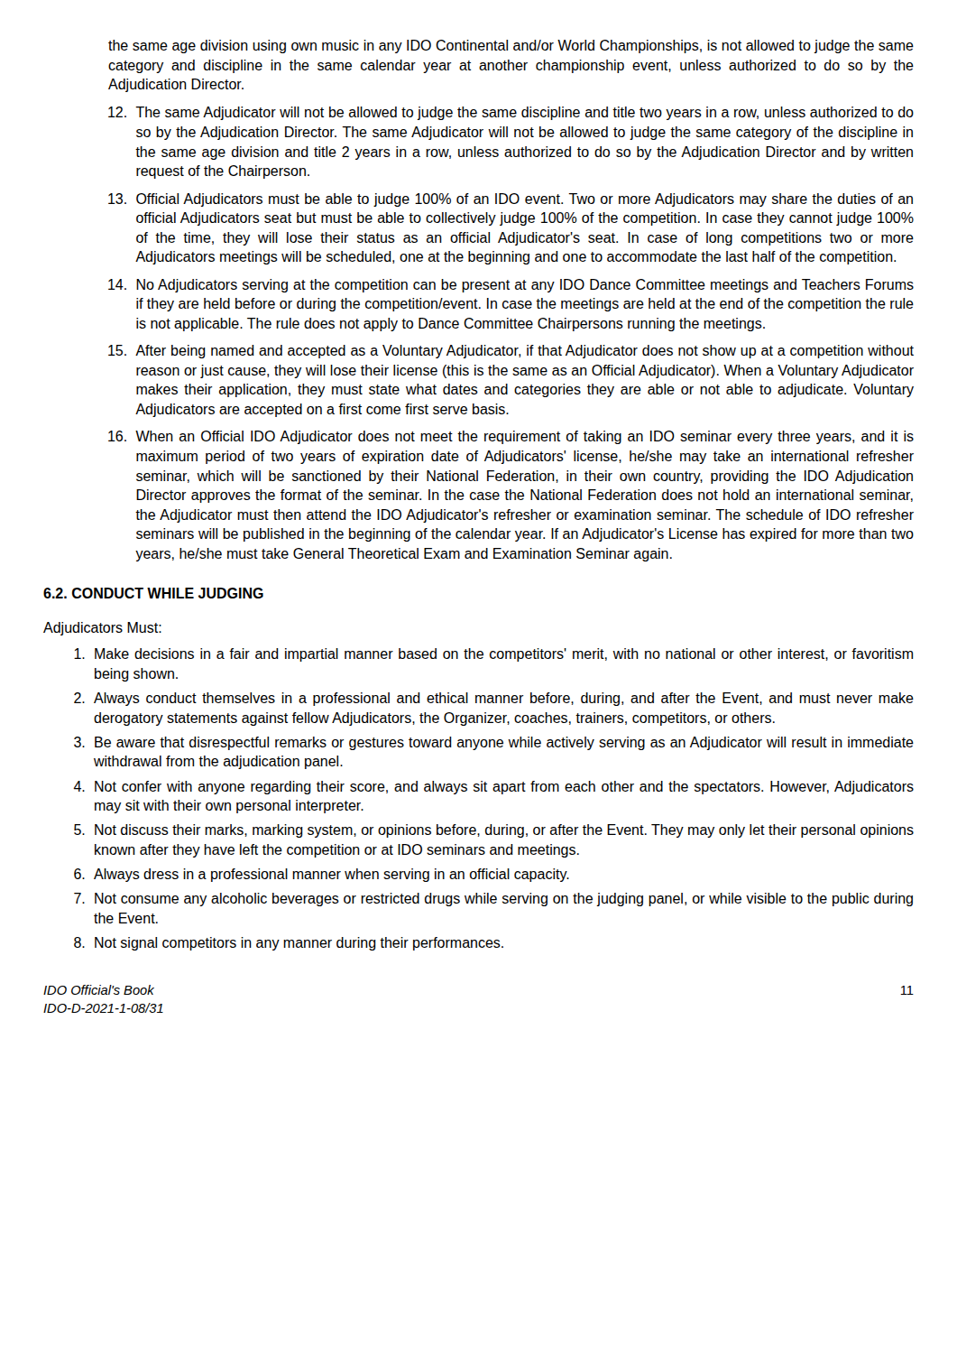the same age division using own music in any IDO Continental and/or World Championships, is not allowed to judge the same category and discipline in the same calendar year at another championship event, unless authorized to do so by the Adjudication Director.
The same Adjudicator will not be allowed to judge the same discipline and title two years in a row, unless authorized to do so by the Adjudication Director. The same Adjudicator will not be allowed to judge the same category of the discipline in the same age division and title 2 years in a row, unless authorized to do so by the Adjudication Director and by written request of the Chairperson.
Official Adjudicators must be able to judge 100% of an IDO event. Two or more Adjudicators may share the duties of an official Adjudicators seat but must be able to collectively judge 100% of the competition. In case they cannot judge 100% of the time, they will lose their status as an official Adjudicator's seat. In case of long competitions two or more Adjudicators meetings will be scheduled, one at the beginning and one to accommodate the last half of the competition.
No Adjudicators serving at the competition can be present at any IDO Dance Committee meetings and Teachers Forums if they are held before or during the competition/event. In case the meetings are held at the end of the competition the rule is not applicable. The rule does not apply to Dance Committee Chairpersons running the meetings.
After being named and accepted as a Voluntary Adjudicator, if that Adjudicator does not show up at a competition without reason or just cause, they will lose their license (this is the same as an Official Adjudicator). When a Voluntary Adjudicator makes their application, they must state what dates and categories they are able or not able to adjudicate. Voluntary Adjudicators are accepted on a first come first serve basis.
When an Official IDO Adjudicator does not meet the requirement of taking an IDO seminar every three years, and it is maximum period of two years of expiration date of Adjudicators' license, he/she may take an international refresher seminar, which will be sanctioned by their National Federation, in their own country, providing the IDO Adjudication Director approves the format of the seminar. In the case the National Federation does not hold an international seminar, the Adjudicator must then attend the IDO Adjudicator's refresher or examination seminar. The schedule of IDO refresher seminars will be published in the beginning of the calendar year. If an Adjudicator's License has expired for more than two years, he/she must take General Theoretical Exam and Examination Seminar again.
6.2. CONDUCT WHILE JUDGING
Adjudicators Must:
Make decisions in a fair and impartial manner based on the competitors' merit, with no national or other interest, or favoritism being shown.
Always conduct themselves in a professional and ethical manner before, during, and after the Event, and must never make derogatory statements against fellow Adjudicators, the Organizer, coaches, trainers, competitors, or others.
Be aware that disrespectful remarks or gestures toward anyone while actively serving as an Adjudicator will result in immediate withdrawal from the adjudication panel.
Not confer with anyone regarding their score, and always sit apart from each other and the spectators. However, Adjudicators may sit with their own personal interpreter.
Not discuss their marks, marking system, or opinions before, during, or after the Event. They may only let their personal opinions known after they have left the competition or at IDO seminars and meetings.
Always dress in a professional manner when serving in an official capacity.
Not consume any alcoholic beverages or restricted drugs while serving on the judging panel, or while visible to the public during the Event.
Not signal competitors in any manner during their performances.
IDO Official's Book
IDO-D-2021-1-08/31
11